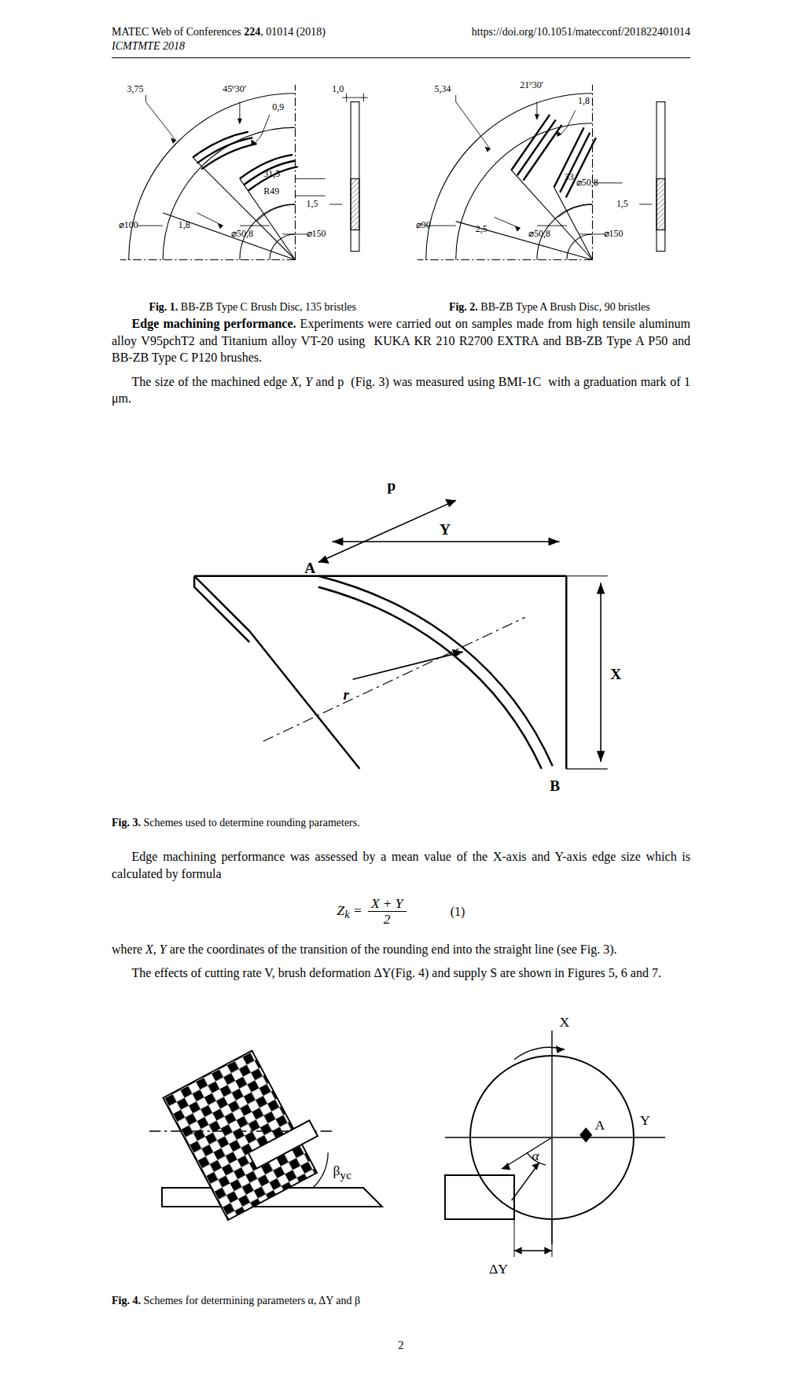MATEC Web of Conferences 224, 01014 (2018) ICMTMTE 2018
https://doi.org/10.1051/matecconf/201822401014
3,75 45º30' 0,9 31,5 R49 ⌀100 1,8 ⌀50,8 ⌀150 1,0 1,5
Fig. 1. BB-ZB Type C Brush Disc, 135 bristles
5,34 21º30' 1,8 33 ⌀90 2,5 ⌀50,8 ⌀150 ⌀50,8 1,5
Fig. 2. BB-ZB Type A Brush Disc, 90 bristles
Edge machining performance. Experiments were carried out on samples made from high tensile aluminum alloy V95pchT2 and Titanium alloy VT-20 using KUKA KR 210 R2700 EXTRA and BB-ZB Type A P50 and BB-ZB Type C P120 brushes.
The size of the machined edge X, Y and p (Fig. 3) was measured using BMI-1C with a graduation mark of 1 μm.
p Y X A B r
Fig. 3. Schemes used to determine rounding parameters.
Edge machining performance was assessed by a mean value of the X-axis and Y-axis edge size which is calculated by formula
Zk = X + Y 2 (1)
where X, Y are the coordinates of the transition of the rounding end into the straight line (see Fig. 3).
The effects of cutting rate V, brush deformation ΔY(Fig. 4) and supply S are shown in Figures 5, 6 and 7.
βус X Y A α ΔY
Fig. 4. Schemes for determining parameters α, ΔY and β
2